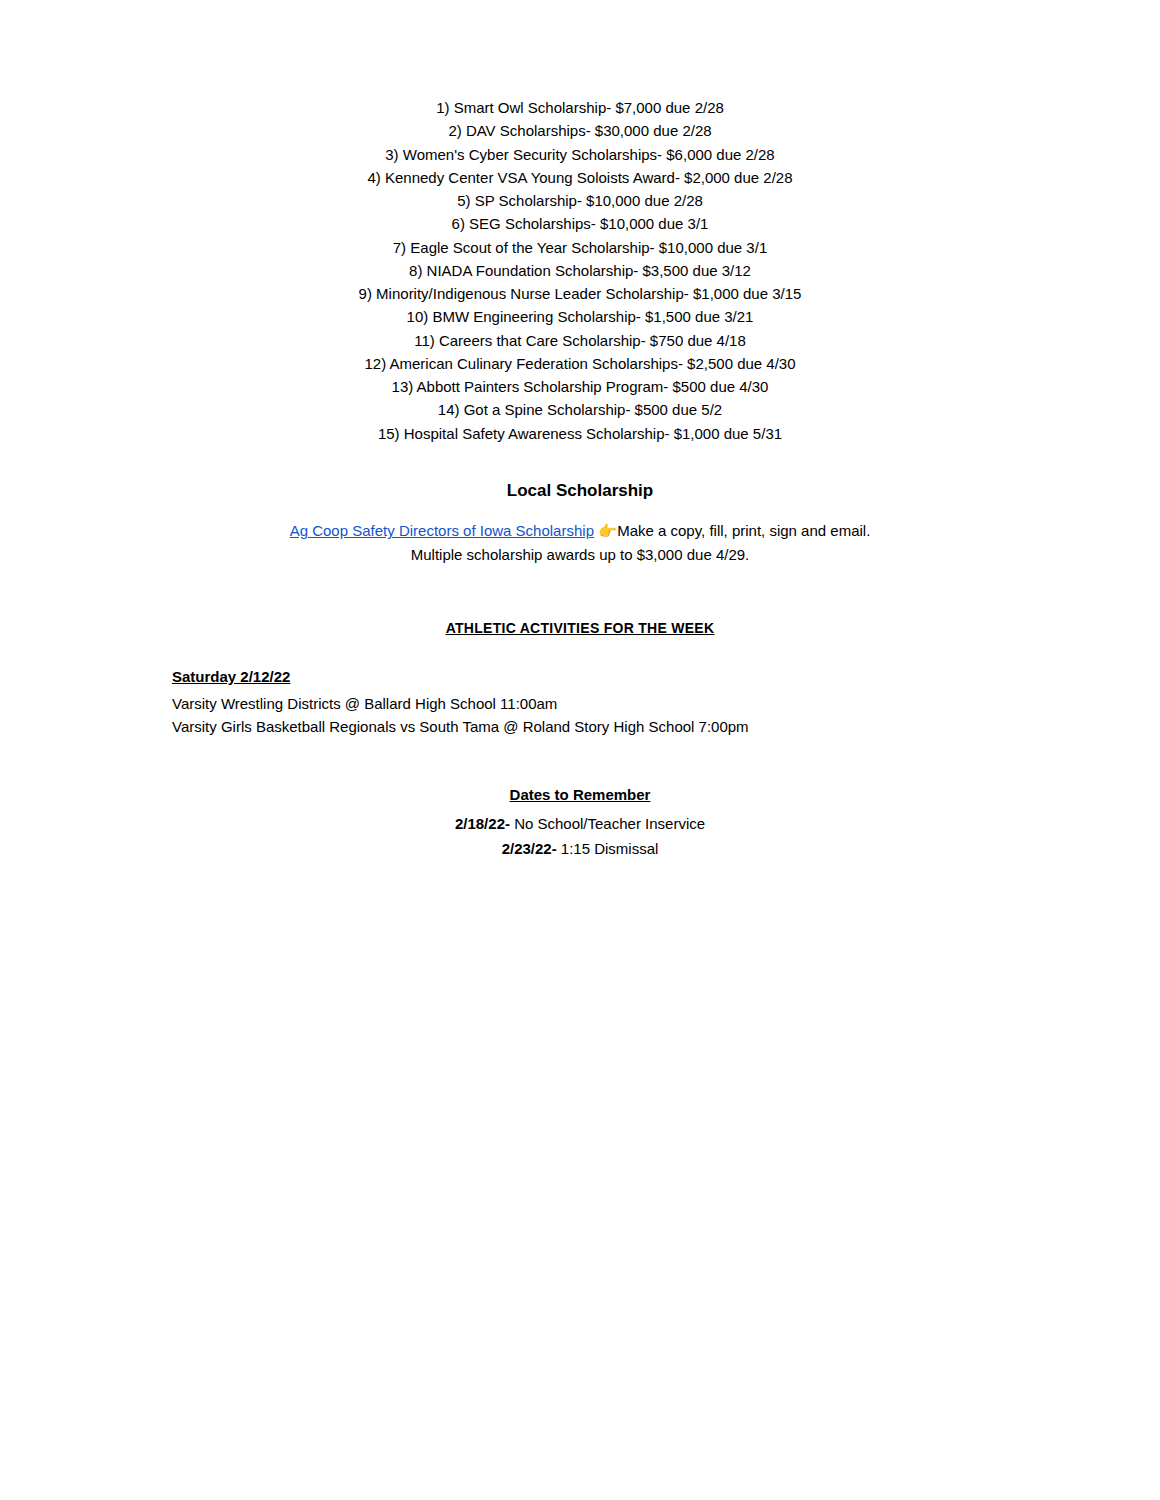1) Smart Owl Scholarship- $7,000 due 2/28
2) DAV Scholarships- $30,000 due 2/28
3) Women's Cyber Security Scholarships- $6,000 due 2/28
4) Kennedy Center VSA Young Soloists Award- $2,000 due 2/28
5) SP Scholarship- $10,000 due 2/28
6) SEG Scholarships- $10,000 due 3/1
7) Eagle Scout of the Year Scholarship- $10,000 due 3/1
8) NIADA Foundation Scholarship- $3,500 due 3/12
9) Minority/Indigenous Nurse Leader Scholarship- $1,000 due 3/15
10) BMW Engineering Scholarship- $1,500 due 3/21
11) Careers that Care Scholarship- $750 due 4/18
12) American Culinary Federation Scholarships- $2,500 due 4/30
13) Abbott Painters Scholarship Program- $500 due 4/30
14) Got a Spine Scholarship- $500 due 5/2
15) Hospital Safety Awareness Scholarship- $1,000 due 5/31
Local Scholarship
Ag Coop Safety Directors of Iowa Scholarship 👉Make a copy, fill, print, sign and email.
Multiple scholarship awards up to $3,000 due 4/29.
ATHLETIC ACTIVITIES FOR THE WEEK
Saturday 2/12/22
Varsity Wrestling Districts @ Ballard High School 11:00am
Varsity Girls Basketball Regionals vs South Tama @ Roland Story High School 7:00pm
Dates to Remember
2/18/22- No School/Teacher Inservice
2/23/22- 1:15 Dismissal